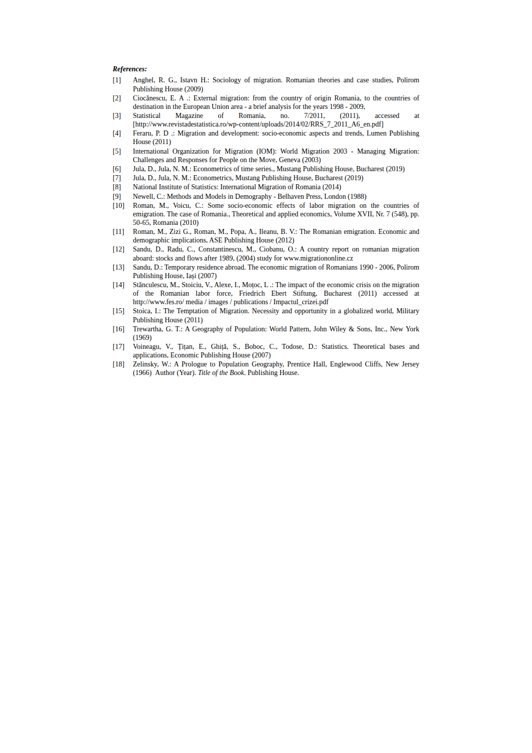References:
[1] Anghel, R. G., Istavn H.: Sociology of migration. Romanian theories and case studies, Polirom Publishing House (2009)
[2] Ciocănescu, E. A .: External migration: from the country of origin Romania, to the countries of destination in the European Union area - a brief analysis for the years 1998 - 2009,
[3] Statistical Magazine of Romania, no. 7/2011, (2011), accessed at [http://www.revistadestatistica.ro/wp-content/uploads/2014/02/RRS_7_2011_A6_en.pdf]
[4] Feraru, P. D .: Migration and development: socio-economic aspects and trends, Lumen Publishing House (2011)
[5] International Organization for Migration (IOM): World Migration 2003 - Managing Migration: Challenges and Responses for People on the Move, Geneva (2003)
[6] Jula, D., Jula, N. M.: Econometrics of time series., Mustang Publishing House, Bucharest (2019)
[7] Jula, D., Jula, N. M.: Econometrics, Mustang Publishing House, Bucharest (2019)
[8] National Institute of Statistics: International Migration of Romania (2014)
[9] Newell, C.: Methods and Models in Demography - Belhaven Press, London (1988)
[10] Roman, M., Voicu, C.: Some socio-economic effects of labor migration on the countries of emigration. The case of Romania., Theoretical and applied economics, Volume XVII, Nr. 7 (548), pp. 50-65, Romania (2010)
[11] Roman, M., Zizi G., Roman, M., Popa, A., Ileanu, B. V.: The Romanian emigration. Economic and demographic implications, ASE Publishing House (2012)
[12] Sandu, D., Radu, C., Constantinescu, M., Ciobanu, O.: A country report on romanian migration aboard: stocks and flows after 1989, (2004) study for www.migrationonline.cz
[13] Sandu, D.: Temporary residence abroad. The economic migration of Romanians 1990 - 2006, Polirom Publishing House, Iași (2007)
[14] Stănculescu, M., Stoiciu, V., Alexe, I., Moțoc, L .: The impact of the economic crisis on the migration of the Romanian labor force, Friedrich Ebert Stiftung, Bucharest (2011) accessed at http://www.fes.ro/ media / images / publications / Impactul_crizei.pdf
[15] Stoica, I.: The Temptation of Migration. Necessity and opportunity in a globalized world, Military Publishing House (2011)
[16] Trewartha, G. T.: A Geography of Population: World Pattern, John Wiley & Sons, Inc., New York (1969)
[17] Voineagu, V., Țițan, E., Ghiță, S., Boboc, C., Todose, D.: Statistics. Theoretical bases and applications, Economic Publishing House (2007)
[18] Zelinsky, W.: A Prologue to Population Geography, Prentice Hall, Englewood Cliffs, New Jersey (1966) Author (Year). Title of the Book. Publishing House.